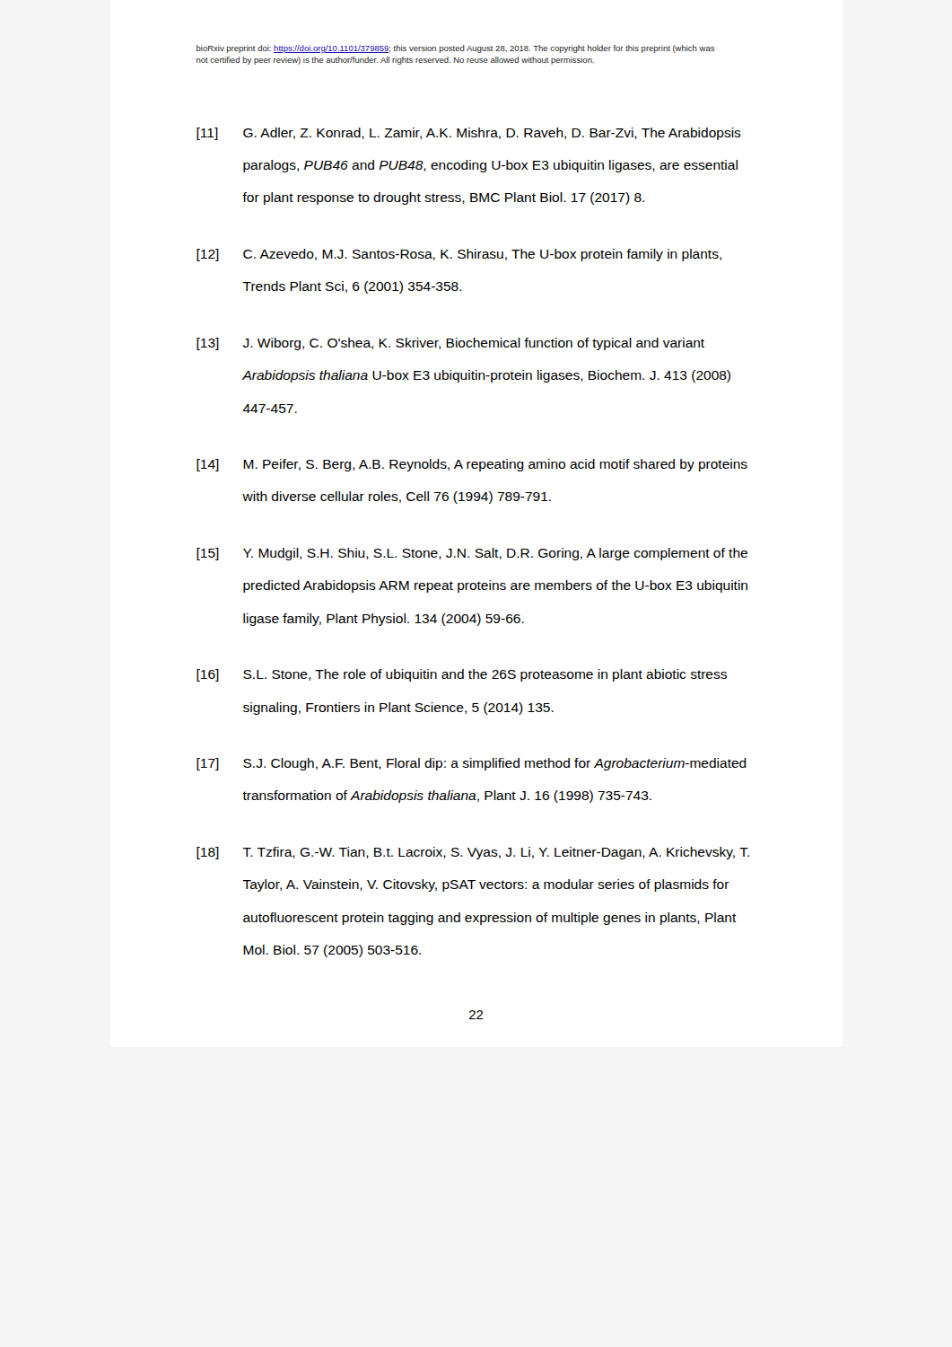bioRxiv preprint doi: https://doi.org/10.1101/379859; this version posted August 28, 2018. The copyright holder for this preprint (which was
not certified by peer review) is the author/funder. All rights reserved. No reuse allowed without permission.
[11] G. Adler, Z. Konrad, L. Zamir, A.K. Mishra, D. Raveh, D. Bar-Zvi, The Arabidopsis paralogs, PUB46 and PUB48, encoding U-box E3 ubiquitin ligases, are essential for plant response to drought stress, BMC Plant Biol. 17 (2017) 8.
[12] C. Azevedo, M.J. Santos-Rosa, K. Shirasu, The U-box protein family in plants, Trends Plant Sci, 6 (2001) 354-358.
[13] J. Wiborg, C. O'shea, K. Skriver, Biochemical function of typical and variant Arabidopsis thaliana U-box E3 ubiquitin-protein ligases, Biochem. J. 413 (2008) 447-457.
[14] M. Peifer, S. Berg, A.B. Reynolds, A repeating amino acid motif shared by proteins with diverse cellular roles, Cell 76 (1994) 789-791.
[15] Y. Mudgil, S.H. Shiu, S.L. Stone, J.N. Salt, D.R. Goring, A large complement of the predicted Arabidopsis ARM repeat proteins are members of the U-box E3 ubiquitin ligase family, Plant Physiol. 134 (2004) 59-66.
[16] S.L. Stone, The role of ubiquitin and the 26S proteasome in plant abiotic stress signaling, Frontiers in Plant Science, 5 (2014) 135.
[17] S.J. Clough, A.F. Bent, Floral dip: a simplified method for Agrobacterium-mediated transformation of Arabidopsis thaliana, Plant J. 16 (1998) 735-743.
[18] T. Tzfira, G.-W. Tian, B.t. Lacroix, S. Vyas, J. Li, Y. Leitner-Dagan, A. Krichevsky, T. Taylor, A. Vainstein, V. Citovsky, pSAT vectors: a modular series of plasmids for autofluorescent protein tagging and expression of multiple genes in plants, Plant Mol. Biol. 57 (2005) 503-516.
22